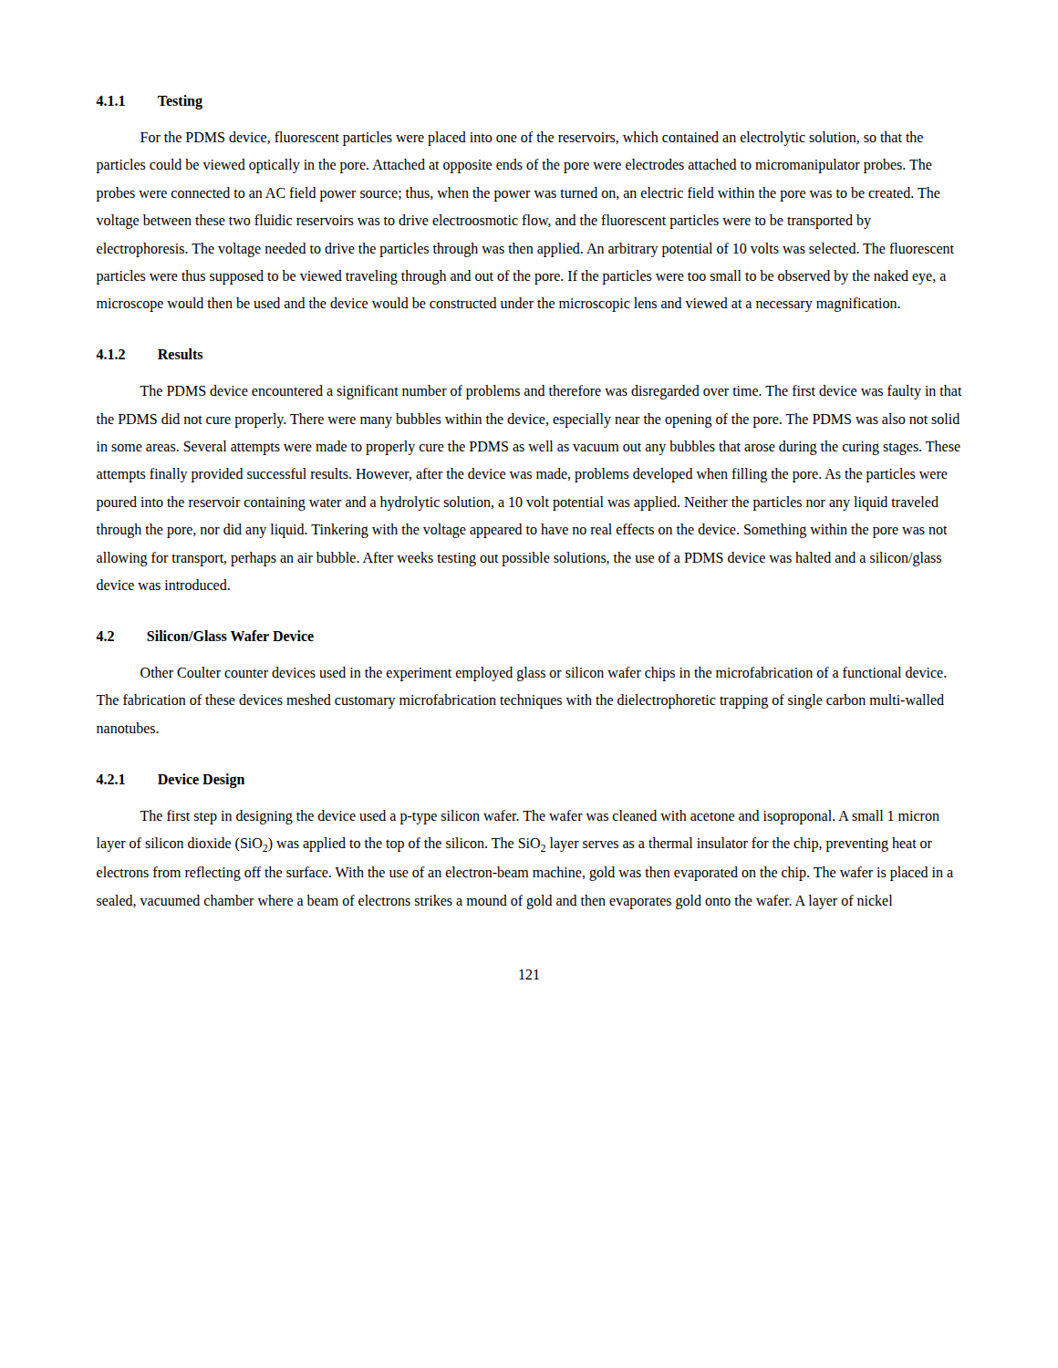4.1.1 Testing
For the PDMS device, fluorescent particles were placed into one of the reservoirs, which contained an electrolytic solution, so that the particles could be viewed optically in the pore. Attached at opposite ends of the pore were electrodes attached to micromanipulator probes. The probes were connected to an AC field power source; thus, when the power was turned on, an electric field within the pore was to be created. The voltage between these two fluidic reservoirs was to drive electroosmotic flow, and the fluorescent particles were to be transported by electrophoresis. The voltage needed to drive the particles through was then applied. An arbitrary potential of 10 volts was selected. The fluorescent particles were thus supposed to be viewed traveling through and out of the pore. If the particles were too small to be observed by the naked eye, a microscope would then be used and the device would be constructed under the microscopic lens and viewed at a necessary magnification.
4.1.2 Results
The PDMS device encountered a significant number of problems and therefore was disregarded over time. The first device was faulty in that the PDMS did not cure properly. There were many bubbles within the device, especially near the opening of the pore. The PDMS was also not solid in some areas. Several attempts were made to properly cure the PDMS as well as vacuum out any bubbles that arose during the curing stages. These attempts finally provided successful results. However, after the device was made, problems developed when filling the pore. As the particles were poured into the reservoir containing water and a hydrolytic solution, a 10 volt potential was applied. Neither the particles nor any liquid traveled through the pore, nor did any liquid. Tinkering with the voltage appeared to have no real effects on the device. Something within the pore was not allowing for transport, perhaps an air bubble. After weeks testing out possible solutions, the use of a PDMS device was halted and a silicon/glass device was introduced.
4.2 Silicon/Glass Wafer Device
Other Coulter counter devices used in the experiment employed glass or silicon wafer chips in the microfabrication of a functional device. The fabrication of these devices meshed customary microfabrication techniques with the dielectrophoretic trapping of single carbon multi-walled nanotubes.
4.2.1 Device Design
The first step in designing the device used a p-type silicon wafer. The wafer was cleaned with acetone and isoproponal. A small 1 micron layer of silicon dioxide (SiO2) was applied to the top of the silicon. The SiO2 layer serves as a thermal insulator for the chip, preventing heat or electrons from reflecting off the surface. With the use of an electron-beam machine, gold was then evaporated on the chip. The wafer is placed in a sealed, vacuumed chamber where a beam of electrons strikes a mound of gold and then evaporates gold onto the wafer. A layer of nickel
121